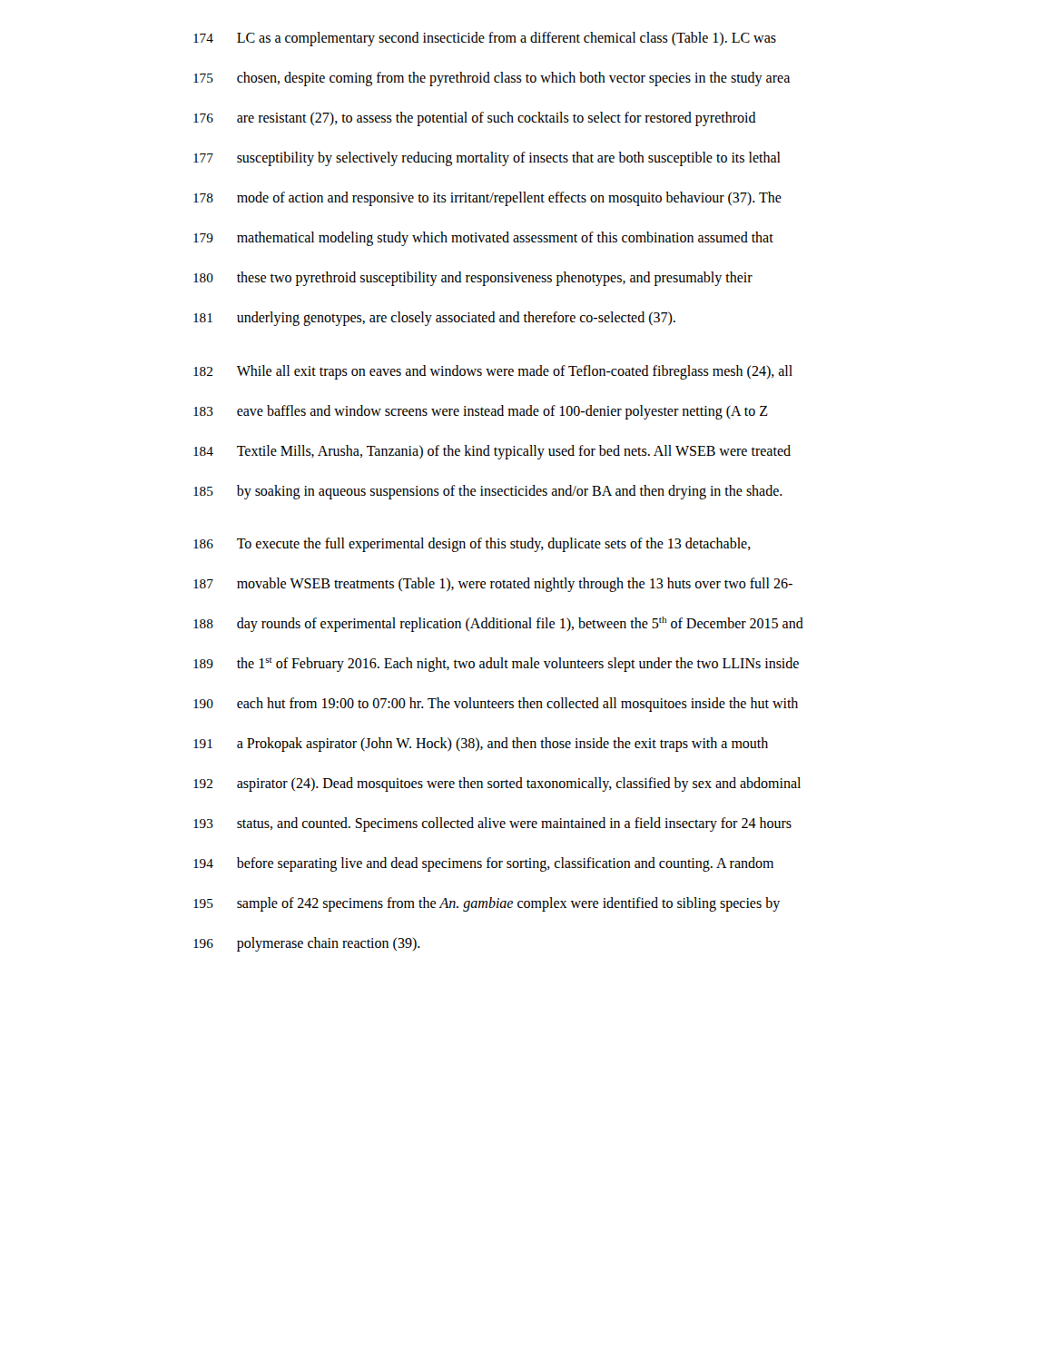174
LC as a complementary second insecticide from a different chemical class (Table 1). LC was
175
chosen, despite coming from the pyrethroid class to which both vector species in the study area
176
are resistant (27), to assess the potential of such cocktails to select for restored pyrethroid
177
susceptibility by selectively reducing mortality of insects that are both susceptible to its lethal
178
mode of action and responsive to its irritant/repellent effects on mosquito behaviour (37). The
179
mathematical modeling study which motivated assessment of this combination assumed that
180
these two pyrethroid susceptibility and responsiveness phenotypes, and presumably their
181
underlying genotypes, are closely associated and therefore co-selected (37).
182
While all exit traps on eaves and windows were made of Teflon-coated fibreglass mesh (24), all
183
eave baffles and window screens were instead made of 100-denier polyester netting (A to Z
184
Textile Mills, Arusha, Tanzania) of the kind typically used for bed nets. All WSEB were treated
185
by soaking in aqueous suspensions of the insecticides and/or BA and then drying in the shade.
186
To execute the full experimental design of this study, duplicate sets of the 13 detachable,
187
movable WSEB treatments (Table 1), were rotated nightly through the 13 huts over two full 26-
188
day rounds of experimental replication (Additional file 1), between the 5th of December 2015 and
189
the 1st of February 2016. Each night, two adult male volunteers slept under the two LLINs inside
190
each hut from 19:00 to 07:00 hr. The volunteers then collected all mosquitoes inside the hut with
191
a Prokopak aspirator (John W. Hock) (38), and then those inside the exit traps with a mouth
192
aspirator (24). Dead mosquitoes were then sorted taxonomically, classified by sex and abdominal
193
status, and counted. Specimens collected alive were maintained in a field insectary for 24 hours
194
before separating live and dead specimens for sorting, classification and counting. A random
195
sample of 242 specimens from the An. gambiae complex were identified to sibling species by
196
polymerase chain reaction (39).